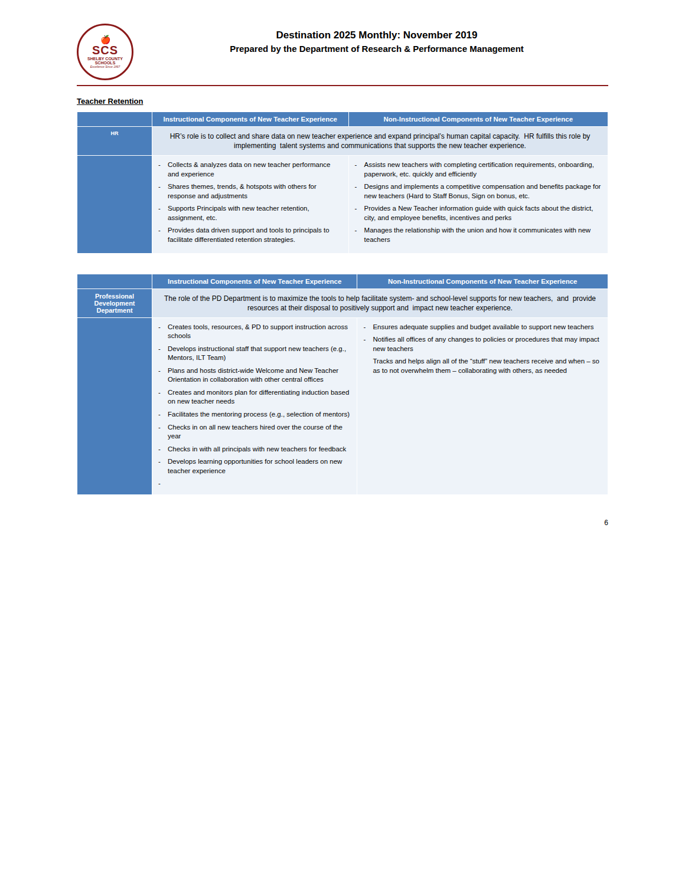🍎
SCS
SHELBY COUNTY SCHOOLS
Excellence Since 1867
Destination 2025 Monthly: November 2019
Prepared by the Department of Research & Performance Management
Teacher Retention
| | Instructional Components of New Teacher Experience | Non-Instructional Components of New Teacher Experience |
| --- | --- | --- |
| HR | HR’s role is to collect and share data on new teacher experience and expand principal’s human capital capacity. HR fulfills this role by implementing talent systems and communications that supports the new teacher experience. |
| | Collects & analyzes data on new teacher performance and experience Shares themes, trends, & hotspots with others for response and adjustments Supports Principals with new teacher retention, assignment, etc. Provides data driven support and tools to principals to facilitate differentiated retention strategies. | Assists new teachers with completing certification requirements, onboarding, paperwork, etc. quickly and efficiently Designs and implements a competitive compensation and benefits package for new teachers (Hard to Staff Bonus, Sign on bonus, etc. Provides a New Teacher information guide with quick facts about the district, city, and employee benefits, incentives and perks Manages the relationship with the union and how it communicates with new teachers |
| | Instructional Components of New Teacher Experience | Non-Instructional Components of New Teacher Experience |
| --- | --- | --- |
| Professional Development Department | The role of the PD Department is to maximize the tools to help facilitate system- and school-level supports for new teachers, and provide resources at their disposal to positively support and impact new teacher experience. |
| | Creates tools, resources, & PD to support instruction across schools Develops instructional staff that support new teachers (e.g., Mentors, ILT Team) Plans and hosts district-wide Welcome and New Teacher Orientation in collaboration with other central offices Creates and monitors plan for differentiating induction based on new teacher needs Facilitates the mentoring process (e.g., selection of mentors) Checks in on all new teachers hired over the course of the year Checks in with all principals with new teachers for feedback Develops learning opportunities for school leaders on new teacher experience | Ensures adequate supplies and budget available to support new teachers Notifies all offices of any changes to policies or procedures that may impact new teachers Tracks and helps align all of the “stuff” new teachers receive and when – so as to not overwhelm them – collaborating with others, as needed |
6